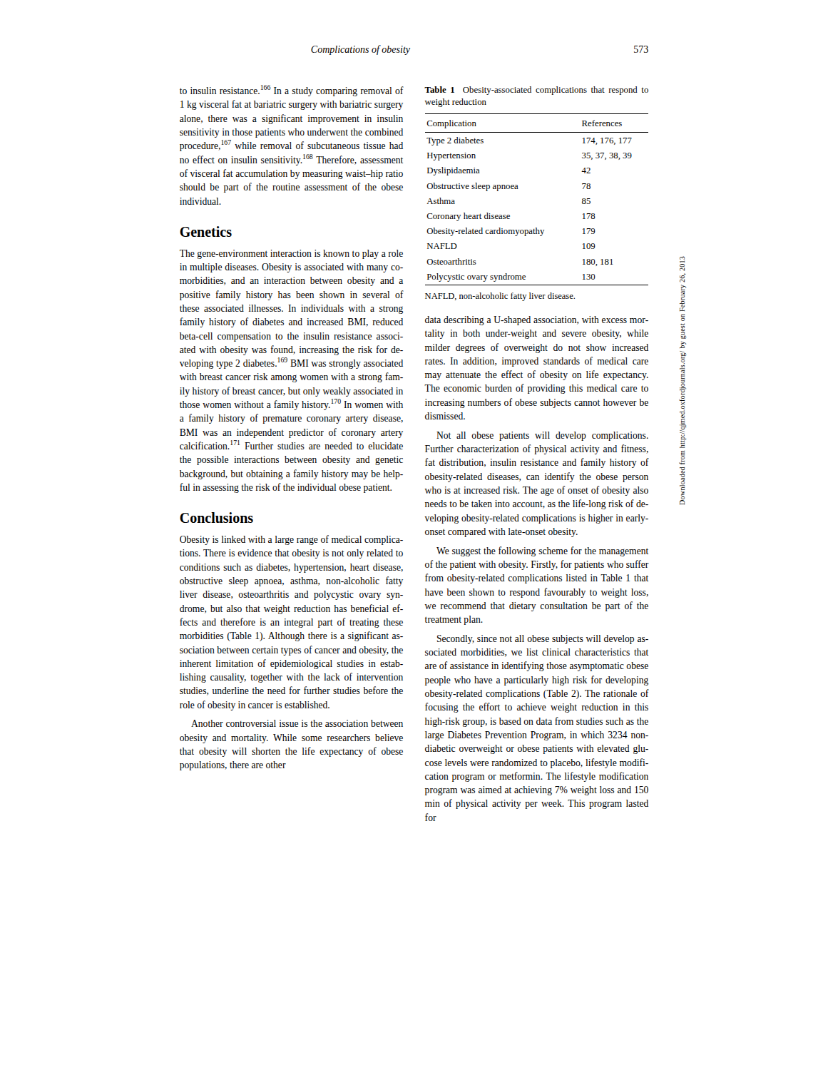Complications of obesity 573
Downloaded from http://qjmed.oxfordjournals.org/ by guest on February 26, 2013
to insulin resistance.166 In a study comparing removal of 1 kg visceral fat at bariatric surgery with bariatric surgery alone, there was a significant improvement in insulin sensitivity in those patients who underwent the combined procedure,167 while removal of subcutaneous tissue had no effect on insulin sensitivity.168 Therefore, assessment of visceral fat accumulation by measuring waist–hip ratio should be part of the routine assessment of the obese individual.
Genetics
The gene-environment interaction is known to play a role in multiple diseases. Obesity is associated with many comorbidities, and an interaction between obesity and a positive family history has been shown in several of these associated illnesses. In individuals with a strong family history of diabetes and increased BMI, reduced beta-cell compensation to the insulin resistance associated with obesity was found, increasing the risk for developing type 2 diabetes.169 BMI was strongly associated with breast cancer risk among women with a strong family history of breast cancer, but only weakly associated in those women without a family history.170 In women with a family history of premature coronary artery disease, BMI was an independent predictor of coronary artery calcification.171 Further studies are needed to elucidate the possible interactions between obesity and genetic background, but obtaining a family history may be helpful in assessing the risk of the individual obese patient.
Conclusions
Obesity is linked with a large range of medical complications. There is evidence that obesity is not only related to conditions such as diabetes, hypertension, heart disease, obstructive sleep apnoea, asthma, non-alcoholic fatty liver disease, osteoarthritis and polycystic ovary syndrome, but also that weight reduction has beneficial effects and therefore is an integral part of treating these morbidities (Table 1). Although there is a significant association between certain types of cancer and obesity, the inherent limitation of epidemiological studies in establishing causality, together with the lack of intervention studies, underline the need for further studies before the role of obesity in cancer is established.
Another controversial issue is the association between obesity and mortality. While some researchers believe that obesity will shorten the life expectancy of obese populations, there are other
Table 1 Obesity-associated complications that respond to weight reduction
| Complication | References |
| --- | --- |
| Type 2 diabetes | 174, 176, 177 |
| Hypertension | 35, 37, 38, 39 |
| Dyslipidaemia | 42 |
| Obstructive sleep apnoea | 78 |
| Asthma | 85 |
| Coronary heart disease | 178 |
| Obesity-related cardiomyopathy | 179 |
| NAFLD | 109 |
| Osteoarthritis | 180, 181 |
| Polycystic ovary syndrome | 130 |
NAFLD, non-alcoholic fatty liver disease.
data describing a U-shaped association, with excess mortality in both under-weight and severe obesity, while milder degrees of overweight do not show increased rates. In addition, improved standards of medical care may attenuate the effect of obesity on life expectancy. The economic burden of providing this medical care to increasing numbers of obese subjects cannot however be dismissed.
Not all obese patients will develop complications. Further characterization of physical activity and fitness, fat distribution, insulin resistance and family history of obesity-related diseases, can identify the obese person who is at increased risk. The age of onset of obesity also needs to be taken into account, as the life-long risk of developing obesity-related complications is higher in early-onset compared with late-onset obesity.
We suggest the following scheme for the management of the patient with obesity. Firstly, for patients who suffer from obesity-related complications listed in Table 1 that have been shown to respond favourably to weight loss, we recommend that dietary consultation be part of the treatment plan.
Secondly, since not all obese subjects will develop associated morbidities, we list clinical characteristics that are of assistance in identifying those asymptomatic obese people who have a particularly high risk for developing obesity-related complications (Table 2). The rationale of focusing the effort to achieve weight reduction in this high-risk group, is based on data from studies such as the large Diabetes Prevention Program, in which 3234 non-diabetic overweight or obese patients with elevated glucose levels were randomized to placebo, lifestyle modification program or metformin. The lifestyle modification program was aimed at achieving 7% weight loss and 150 min of physical activity per week. This program lasted for